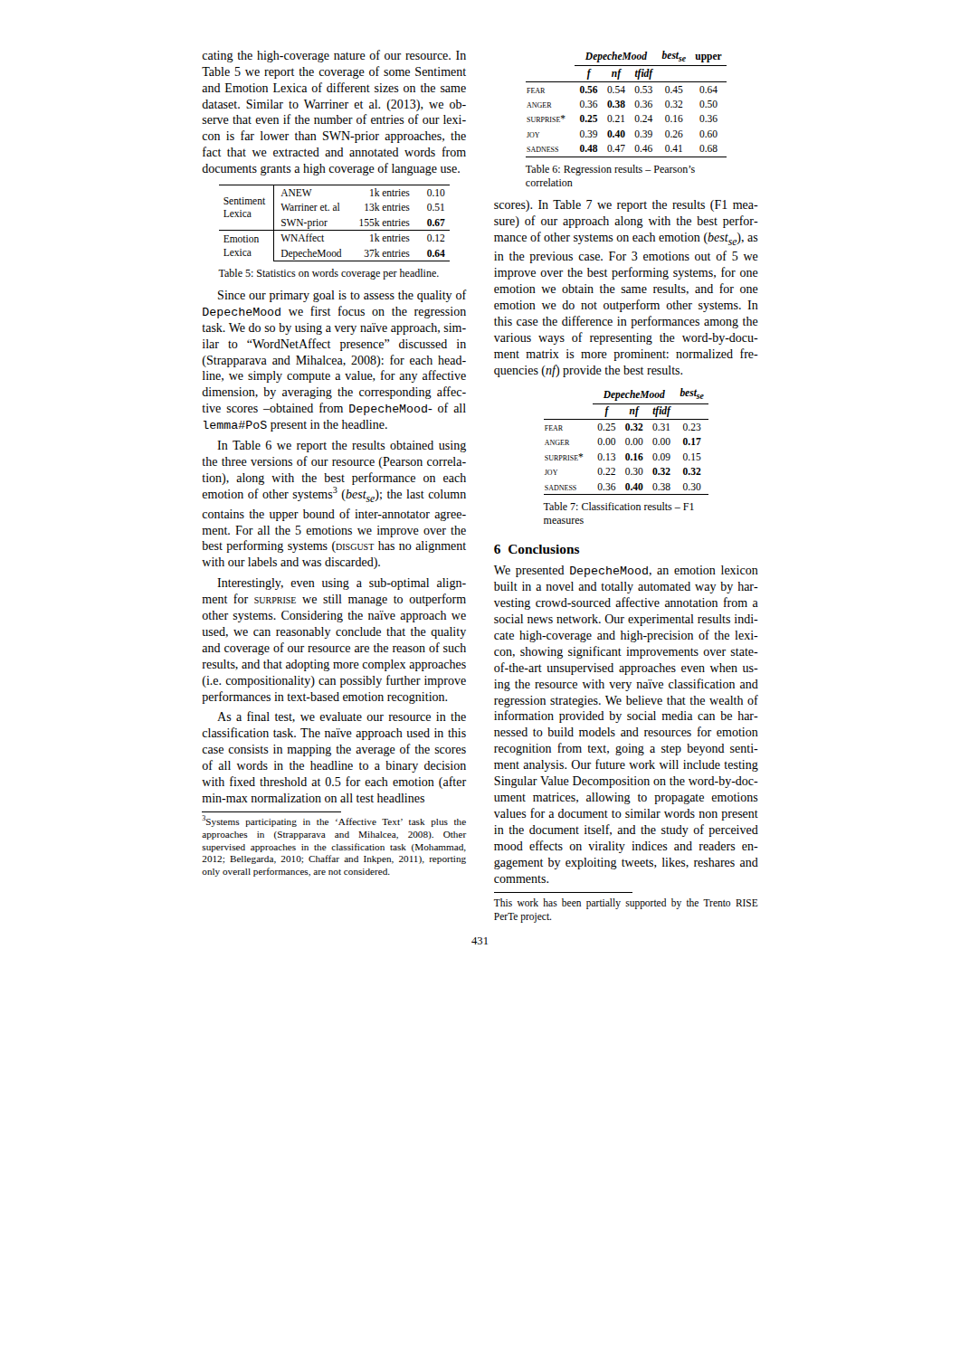cating the high-coverage nature of our resource. In Table 5 we report the coverage of some Sentiment and Emotion Lexica of different sizes on the same dataset. Similar to Warriner et al. (2013), we observe that even if the number of entries of our lexicon is far lower than SWN-prior approaches, the fact that we extracted and annotated words from documents grants a high coverage of language use.
Table 5: Statistics on words coverage per headline.
| Sentiment Lexica | ANEW | 1k entries | 0.10 |
| Warriner et. al | 13k entries | 0.51 |
| SWN-prior | 155k entries | 0.67 |
| Emotion Lexica | WNAffect | 1k entries | 0.12 |
| DepecheMood | 37k entries | 0.64 |
Since our primary goal is to assess the quality of DepecheMood we first focus on the regression task. We do so by using a very naïve approach, similar to “WordNetAffect presence” discussed in (Strapparava and Mihalcea, 2008): for each headline, we simply compute a value, for any affective dimension, by averaging the corresponding affective scores –obtained from DepecheMood- of all lemma#PoS present in the headline.
In Table 6 we report the results obtained using the three versions of our resource (Pearson correlation), along with the best performance on each emotion of other systems3 (bestse); the last column contains the upper bound of inter-annotator agreement. For all the 5 emotions we improve over the best performing systems (disgust has no alignment with our labels and was discarded).
Interestingly, even using a sub-optimal alignment for surprise we still manage to outperform other systems. Considering the naïve approach we used, we can reasonably conclude that the quality and coverage of our resource are the reason of such results, and that adopting more complex approaches (i.e. compositionality) can possibly further improve performances in text-based emotion recognition.
As a final test, we evaluate our resource in the classification task. The naïve approach used in this case consists in mapping the average of the scores of all words in the headline to a binary decision with fixed threshold at 0.5 for each emotion (after min-max normalization on all test headlines
3Systems participating in the ‘Affective Text’ task plus the approaches in (Strapparava and Mihalcea, 2008). Other supervised approaches in the classification task (Mohammad, 2012; Bellegarda, 2010; Chaffar and Inkpen, 2011), reporting only overall performances, are not considered.
Table 6: Regression results – Pearson’s correlation
| | DepecheMood | best se | upper |
| --- | --- | --- | --- |
| | f | nf | tfidf | | |
| fear | 0.56 | 0.54 | 0.53 | 0.45 | 0.64 |
| anger | 0.36 | 0.38 | 0.36 | 0.32 | 0.50 |
| surprise * | 0.25 | 0.21 | 0.24 | 0.16 | 0.36 |
| joy | 0.39 | 0.40 | 0.39 | 0.26 | 0.60 |
| sadness | 0.48 | 0.47 | 0.46 | 0.41 | 0.68 |
scores). In Table 7 we report the results (F1 measure) of our approach along with the best performance of other systems on each emotion (bestse), as in the previous case. For 3 emotions out of 5 we improve over the best performing systems, for one emotion we obtain the same results, and for one emotion we do not outperform other systems. In this case the difference in performances among the various ways of representing the word-by-document matrix is more prominent: normalized frequencies (nf) provide the best results.
Table 7: Classification results – F1 measures
| | DepecheMood | best se |
| --- | --- | --- |
| | f | nf | tfidf | |
| fear | 0.25 | 0.32 | 0.31 | 0.23 |
| anger | 0.00 | 0.00 | 0.00 | 0.17 |
| surprise * | 0.13 | 0.16 | 0.09 | 0.15 |
| joy | 0.22 | 0.30 | 0.32 | 0.32 |
| sadness | 0.36 | 0.40 | 0.38 | 0.30 |
6 Conclusions
We presented DepecheMood, an emotion lexicon built in a novel and totally automated way by harvesting crowd-sourced affective annotation from a social news network. Our experimental results indicate high-coverage and high-precision of the lexicon, showing significant improvements over state-of-the-art unsupervised approaches even when using the resource with very naïve classification and regression strategies. We believe that the wealth of information provided by social media can be harnessed to build models and resources for emotion recognition from text, going a step beyond sentiment analysis. Our future work will include testing Singular Value Decomposition on the word-by-document matrices, allowing to propagate emotions values for a document to similar words non present in the document itself, and the study of perceived mood effects on virality indices and readers engagement by exploiting tweets, likes, reshares and comments.
This work has been partially supported by the Trento RISE PerTe project.
431